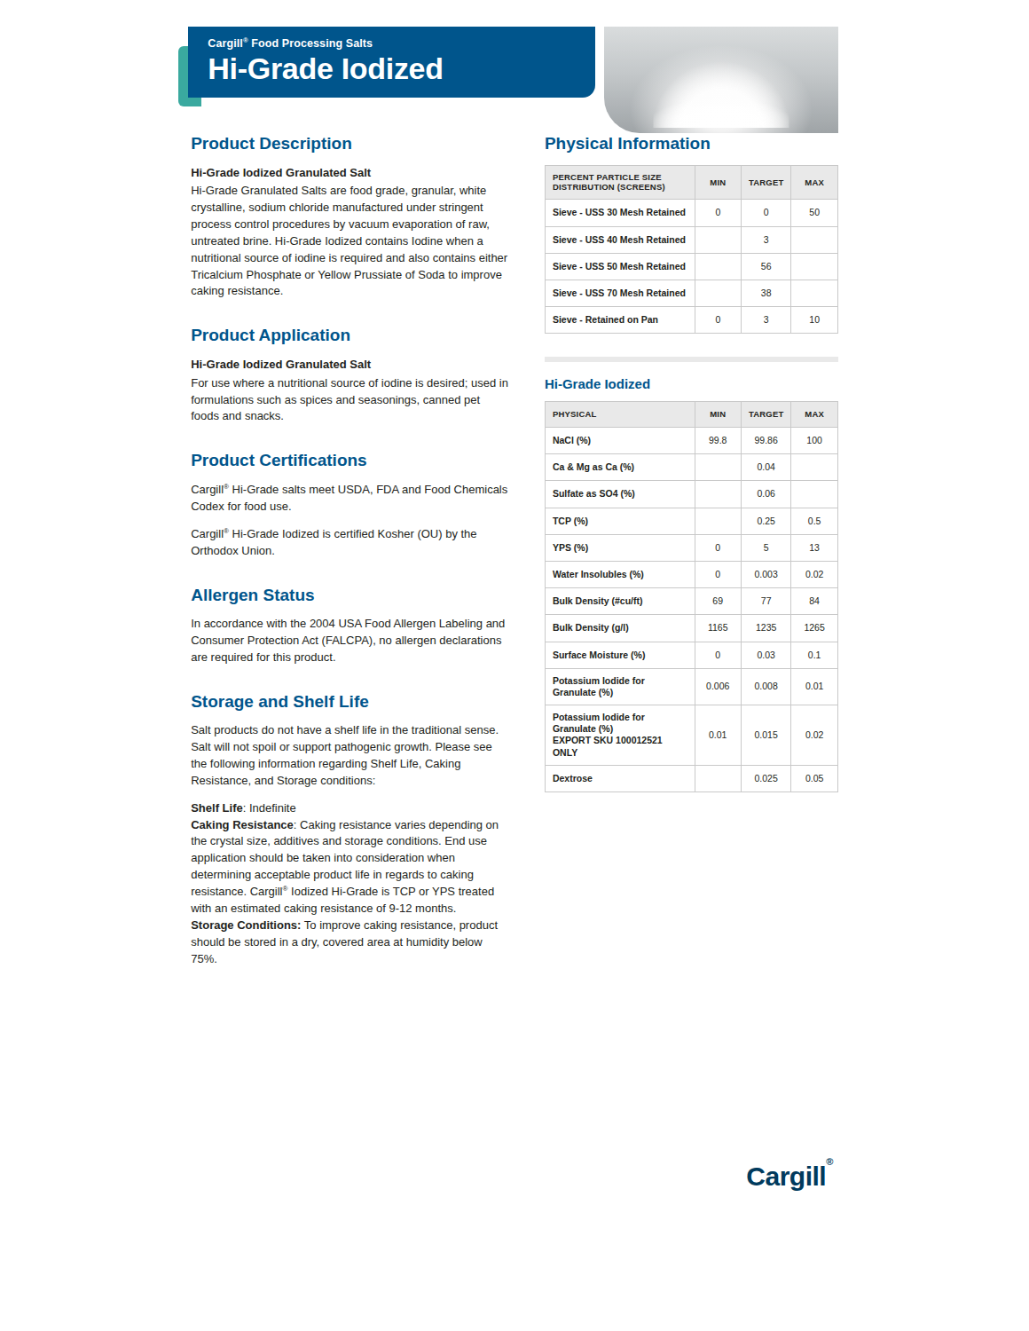Cargill® Food Processing Salts
Hi-Grade Iodized
Product Description
Hi-Grade Iodized Granulated Salt
Hi-Grade Granulated Salts are food grade, granular, white crystalline, sodium chloride manufactured under stringent process control procedures by vacuum evaporation of raw, untreated brine. Hi-Grade Iodized contains Iodine when a nutritional source of iodine is required and also contains either Tricalcium Phosphate or Yellow Prussiate of Soda to improve caking resistance.
Product Application
Hi-Grade Iodized Granulated Salt
For use where a nutritional source of iodine is desired; used in formulations such as spices and seasonings, canned pet foods and snacks.
Product Certifications
Cargill® Hi-Grade salts meet USDA, FDA and Food Chemicals Codex for food use.
Cargill® Hi-Grade Iodized is certified Kosher (OU) by the Orthodox Union.
Allergen Status
In accordance with the 2004 USA Food Allergen Labeling and Consumer Protection Act (FALCPA), no allergen declarations are required for this product.
Storage and Shelf Life
Salt products do not have a shelf life in the traditional sense. Salt will not spoil or support pathogenic growth. Please see the following information regarding Shelf Life, Caking Resistance, and Storage conditions:
Shelf Life: Indefinite
Caking Resistance: Caking resistance varies depending on the crystal size, additives and storage conditions. End use application should be taken into consideration when determining acceptable product life in regards to caking resistance. Cargill® Iodized Hi-Grade is TCP or YPS treated with an estimated caking resistance of 9-12 months.
Storage Conditions: To improve caking resistance, product should be stored in a dry, covered area at humidity below 75%.
Physical Information
| Percent Particle Size Distribution (Screens) | Min | Target | Max |
| --- | --- | --- | --- |
| Sieve - USS 30 Mesh Retained | 0 | 0 | 50 |
| Sieve - USS 40 Mesh Retained | | 3 | |
| Sieve - USS 50 Mesh Retained | | 56 | |
| Sieve - USS 70 Mesh Retained | | 38 | |
| Sieve - Retained on Pan | 0 | 3 | 10 |
Hi-Grade Iodized
| Physical | Min | Target | Max |
| --- | --- | --- | --- |
| NaCl (%) | 99.8 | 99.86 | 100 |
| Ca & Mg as Ca (%) | | 0.04 | |
| Sulfate as SO4 (%) | | 0.06 | |
| TCP (%) | | 0.25 | 0.5 |
| YPS (%) | 0 | 5 | 13 |
| Water Insolubles (%) | 0 | 0.003 | 0.02 |
| Bulk Density (#cu/ft) | 69 | 77 | 84 |
| Bulk Density (g/l) | 1165 | 1235 | 1265 |
| Surface Moisture (%) | 0 | 0.03 | 0.1 |
| Potassium Iodide for Granulate (%) | 0.006 | 0.008 | 0.01 |
| Potassium Iodide for Granulate (%) EXPORT SKU 100012521 ONLY | 0.01 | 0.015 | 0.02 |
| Dextrose | | 0.025 | 0.05 |
Cargill®